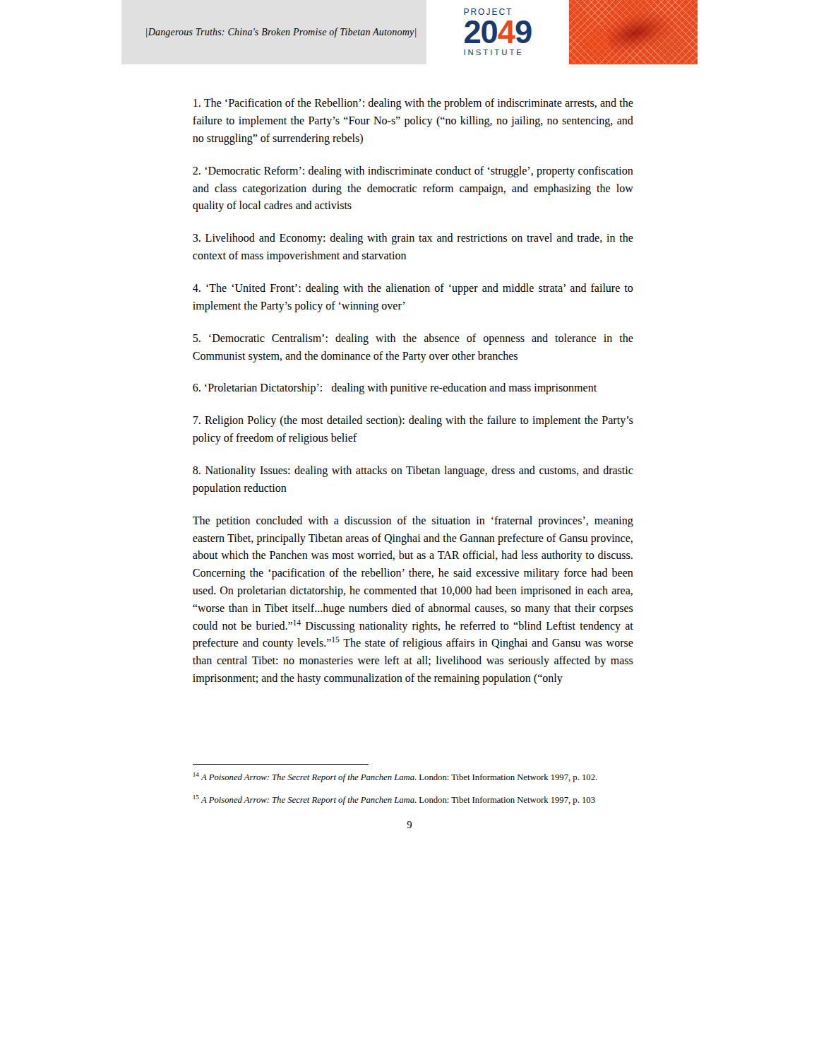| Dangerous Truths: China's Broken Promise of Tibetan Autonomy |
PROJECT 2049 INSTITUTE
1. The ‘Pacification of the Rebellion’: dealing with the problem of indiscriminate arrests, and the failure to implement the Party’s “Four No-s” policy (“no killing, no jailing, no sentencing, and no struggling” of surrendering rebels)
2. ‘Democratic Reform’: dealing with indiscriminate conduct of ‘struggle’, property confiscation and class categorization during the democratic reform campaign, and emphasizing the low quality of local cadres and activists
3. Livelihood and Economy: dealing with grain tax and restrictions on travel and trade, in the context of mass impoverishment and starvation
4. ‘The ‘United Front’: dealing with the alienation of ‘upper and middle strata’ and failure to implement the Party’s policy of ‘winning over’
5. ‘Democratic Centralism’: dealing with the absence of openness and tolerance in the Communist system, and the dominance of the Party over other branches
6. ‘Proletarian Dictatorship’: dealing with punitive re-education and mass imprisonment
7. Religion Policy (the most detailed section): dealing with the failure to implement the Party’s policy of freedom of religious belief
8. Nationality Issues: dealing with attacks on Tibetan language, dress and customs, and drastic population reduction
The petition concluded with a discussion of the situation in ‘fraternal provinces’, meaning eastern Tibet, principally Tibetan areas of Qinghai and the Gannan prefecture of Gansu province, about which the Panchen was most worried, but as a TAR official, had less authority to discuss. Concerning the ‘pacification of the rebellion’ there, he said excessive military force had been used. On proletarian dictatorship, he commented that 10,000 had been imprisoned in each area, “worse than in Tibet itself...huge numbers died of abnormal causes, so many that their corpses could not be buried.”14 Discussing nationality rights, he referred to “blind Leftist tendency at prefecture and county levels.”15 The state of religious affairs in Qinghai and Gansu was worse than central Tibet: no monasteries were left at all; livelihood was seriously affected by mass imprisonment; and the hasty communalization of the remaining population (“only
14 A Poisoned Arrow: The Secret Report of the Panchen Lama. London: Tibet Information Network 1997, p. 102.
15 A Poisoned Arrow: The Secret Report of the Panchen Lama. London: Tibet Information Network 1997, p. 103
9